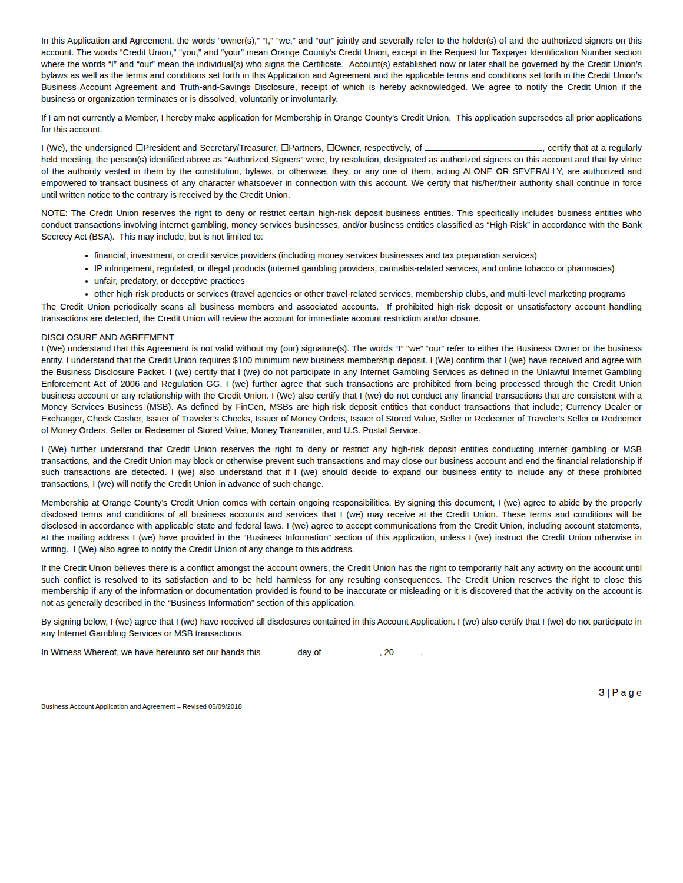In this Application and Agreement, the words “owner(s),” “I,” “we,” and “our” jointly and severally refer to the holder(s) of and the authorized signers on this account. The words “Credit Union,” “you,” and “your” mean Orange County’s Credit Union, except in the Request for Taxpayer Identification Number section where the words “I” and “our” mean the individual(s) who signs the Certificate. Account(s) established now or later shall be governed by the Credit Union’s bylaws as well as the terms and conditions set forth in this Application and Agreement and the applicable terms and conditions set forth in the Credit Union’s Business Account Agreement and Truth-and-Savings Disclosure, receipt of which is hereby acknowledged. We agree to notify the Credit Union if the business or organization terminates or is dissolved, voluntarily or involuntarily.
If I am not currently a Member, I hereby make application for Membership in Orange County’s Credit Union. This application supersedes all prior applications for this account.
I (We), the undersigned ☐President and Secretary/Treasurer, ☐Partners, ☐Owner, respectively, of , certify that at a regularly held meeting, the person(s) identified above as “Authorized Signers” were, by resolution, designated as authorized signers on this account and that by virtue of the authority vested in them by the constitution, bylaws, or otherwise, they, or any one of them, acting ALONE OR SEVERALLY, are authorized and empowered to transact business of any character whatsoever in connection with this account. We certify that his/her/their authority shall continue in force until written notice to the contrary is received by the Credit Union.
NOTE: The Credit Union reserves the right to deny or restrict certain high-risk deposit business entities. This specifically includes business entities who conduct transactions involving internet gambling, money services businesses, and/or business entities classified as “High-Risk” in accordance with the Bank Secrecy Act (BSA). This may include, but is not limited to:
financial, investment, or credit service providers (including money services businesses and tax preparation services)
IP infringement, regulated, or illegal products (internet gambling providers, cannabis-related services, and online tobacco or pharmacies)
unfair, predatory, or deceptive practices
other high-risk products or services (travel agencies or other travel-related services, membership clubs, and multi-level marketing programs
The Credit Union periodically scans all business members and associated accounts. If prohibited high-risk deposit or unsatisfactory account handling transactions are detected, the Credit Union will review the account for immediate account restriction and/or closure.
DISCLOSURE AND AGREEMENT
I (We) understand that this Agreement is not valid without my (our) signature(s). The words “I” “we” “our” refer to either the Business Owner or the business entity. I understand that the Credit Union requires $100 minimum new business membership deposit. I (We) confirm that I (we) have received and agree with the Business Disclosure Packet. I (we) certify that I (we) do not participate in any Internet Gambling Services as defined in the Unlawful Internet Gambling Enforcement Act of 2006 and Regulation GG. I (we) further agree that such transactions are prohibited from being processed through the Credit Union business account or any relationship with the Credit Union. I (We) also certify that I (we) do not conduct any financial transactions that are consistent with a Money Services Business (MSB). As defined by FinCen, MSBs are high-risk deposit entities that conduct transactions that include; Currency Dealer or Exchanger, Check Casher, Issuer of Traveler’s Checks, Issuer of Money Orders, Issuer of Stored Value, Seller or Redeemer of Traveler’s Seller or Redeemer of Money Orders, Seller or Redeemer of Stored Value, Money Transmitter, and U.S. Postal Service.
I (We) further understand that Credit Union reserves the right to deny or restrict any high-risk deposit entities conducting internet gambling or MSB transactions, and the Credit Union may block or otherwise prevent such transactions and may close our business account and end the financial relationship if such transactions are detected. I (we) also understand that if I (we) should decide to expand our business entity to include any of these prohibited transactions, I (we) will notify the Credit Union in advance of such change.
Membership at Orange County’s Credit Union comes with certain ongoing responsibilities. By signing this document, I (we) agree to abide by the properly disclosed terms and conditions of all business accounts and services that I (we) may receive at the Credit Union. These terms and conditions will be disclosed in accordance with applicable state and federal laws. I (we) agree to accept communications from the Credit Union, including account statements, at the mailing address I (we) have provided in the “Business Information” section of this application, unless I (we) instruct the Credit Union otherwise in writing. I (We) also agree to notify the Credit Union of any change to this address.
If the Credit Union believes there is a conflict amongst the account owners, the Credit Union has the right to temporarily halt any activity on the account until such conflict is resolved to its satisfaction and to be held harmless for any resulting consequences. The Credit Union reserves the right to close this membership if any of the information or documentation provided is found to be inaccurate or misleading or it is discovered that the activity on the account is not as generally described in the “Business Information” section of this application.
By signing below, I (we) agree that I (we) have received all disclosures contained in this Account Application. I (we) also certify that I (we) do not participate in any Internet Gambling Services or MSB transactions.
In Witness Whereof, we have hereunto set our hands this day of , 20 .
3 | P a g e
Business Account Application and Agreement – Revised 05/09/2018